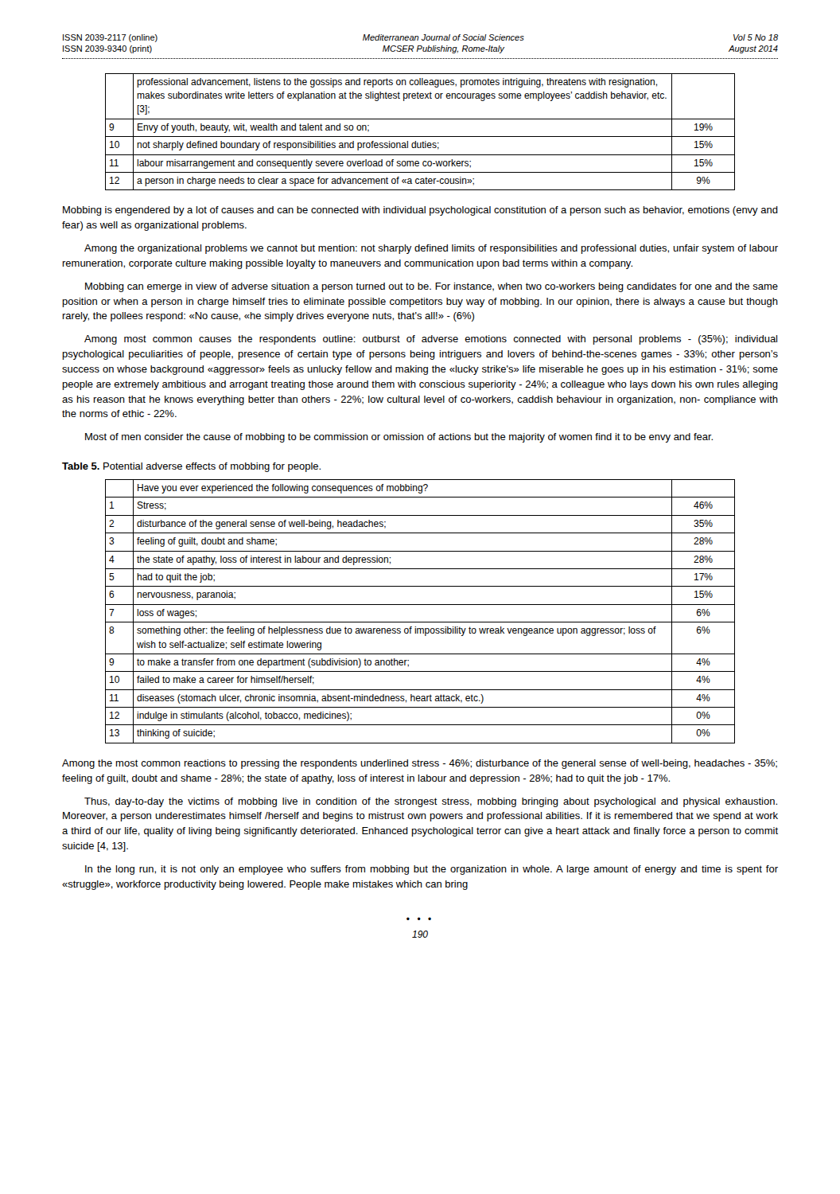ISSN 2039-2117 (online)
ISSN 2039-9340 (print)
Mediterranean Journal of Social Sciences
MCSER Publishing, Rome-Italy
Vol 5 No 18
August 2014
| | professional advancement, listens to the gossips and reports on colleagues, promotes intriguing, threatens with resignation, makes subordinates write letters of explanation at the slightest pretext or encourages some employees’ caddish behavior, etc. [3]; | |
| 9 | Envy of youth, beauty, wit, wealth and talent and so on; | 19% |
| 10 | not sharply defined boundary of responsibilities and professional duties; | 15% |
| 11 | labour misarrangement and consequently severe overload of some co-workers; | 15% |
| 12 | a person in charge needs to clear a space for advancement of «a cater-cousin»; | 9% |
Mobbing is engendered by a lot of causes and can be connected with individual psychological constitution of a person such as behavior, emotions (envy and fear) as well as organizational problems.
Among the organizational problems we cannot but mention: not sharply defined limits of responsibilities and professional duties, unfair system of labour remuneration, corporate culture making possible loyalty to maneuvers and communication upon bad terms within a company.
Mobbing can emerge in view of adverse situation a person turned out to be. For instance, when two co-workers being candidates for one and the same position or when a person in charge himself tries to eliminate possible competitors buy way of mobbing. In our opinion, there is always a cause but though rarely, the pollees respond: «No cause, «he simply drives everyone nuts, that's all!» - (6%)
Among most common causes the respondents outline: outburst of adverse emotions connected with personal problems - (35%); individual psychological peculiarities of people, presence of certain type of persons being intriguers and lovers of behind-the-scenes games - 33%; other person’s success on whose background «aggressor» feels as unlucky fellow and making the «lucky strike's» life miserable he goes up in his estimation - 31%; some people are extremely ambitious and arrogant treating those around them with conscious superiority - 24%; a colleague who lays down his own rules alleging as his reason that he knows everything better than others - 22%; low cultural level of co-workers, caddish behaviour in organization, non- compliance with the norms of ethic - 22%.
Most of men consider the cause of mobbing to be commission or omission of actions but the majority of women find it to be envy and fear.
Table 5. Potential adverse effects of mobbing for people.
| | Have you ever experienced the following consequences of mobbing? | |
| 1 | Stress; | 46% |
| 2 | disturbance of the general sense of well-being, headaches; | 35% |
| 3 | feeling of guilt, doubt and shame; | 28% |
| 4 | the state of apathy, loss of interest in labour and depression; | 28% |
| 5 | had to quit the job; | 17% |
| 6 | nervousness, paranoia; | 15% |
| 7 | loss of wages; | 6% |
| 8 | something other: the feeling of helplessness due to awareness of impossibility to wreak vengeance upon aggressor; loss of wish to self-actualize; self estimate lowering | 6% |
| 9 | to make a transfer from one department (subdivision) to another; | 4% |
| 10 | failed to make a career for himself/herself; | 4% |
| 11 | diseases (stomach ulcer, chronic insomnia, absent-mindedness, heart attack, etc.) | 4% |
| 12 | indulge in stimulants (alcohol, tobacco, medicines); | 0% |
| 13 | thinking of suicide; | 0% |
Among the most common reactions to pressing the respondents underlined stress - 46%; disturbance of the general sense of well-being, headaches - 35%; feeling of guilt, doubt and shame - 28%; the state of apathy, loss of interest in labour and depression - 28%; had to quit the job - 17%.
Thus, day-to-day the victims of mobbing live in condition of the strongest stress, mobbing bringing about psychological and physical exhaustion. Moreover, a person underestimates himself /herself and begins to mistrust own powers and professional abilities. If it is remembered that we spend at work a third of our life, quality of living being significantly deteriorated. Enhanced psychological terror can give a heart attack and finally force a person to commit suicide [4, 13].
In the long run, it is not only an employee who suffers from mobbing but the organization in whole. A large amount of energy and time is spent for «struggle», workforce productivity being lowered. People make mistakes which can bring
• • •
190